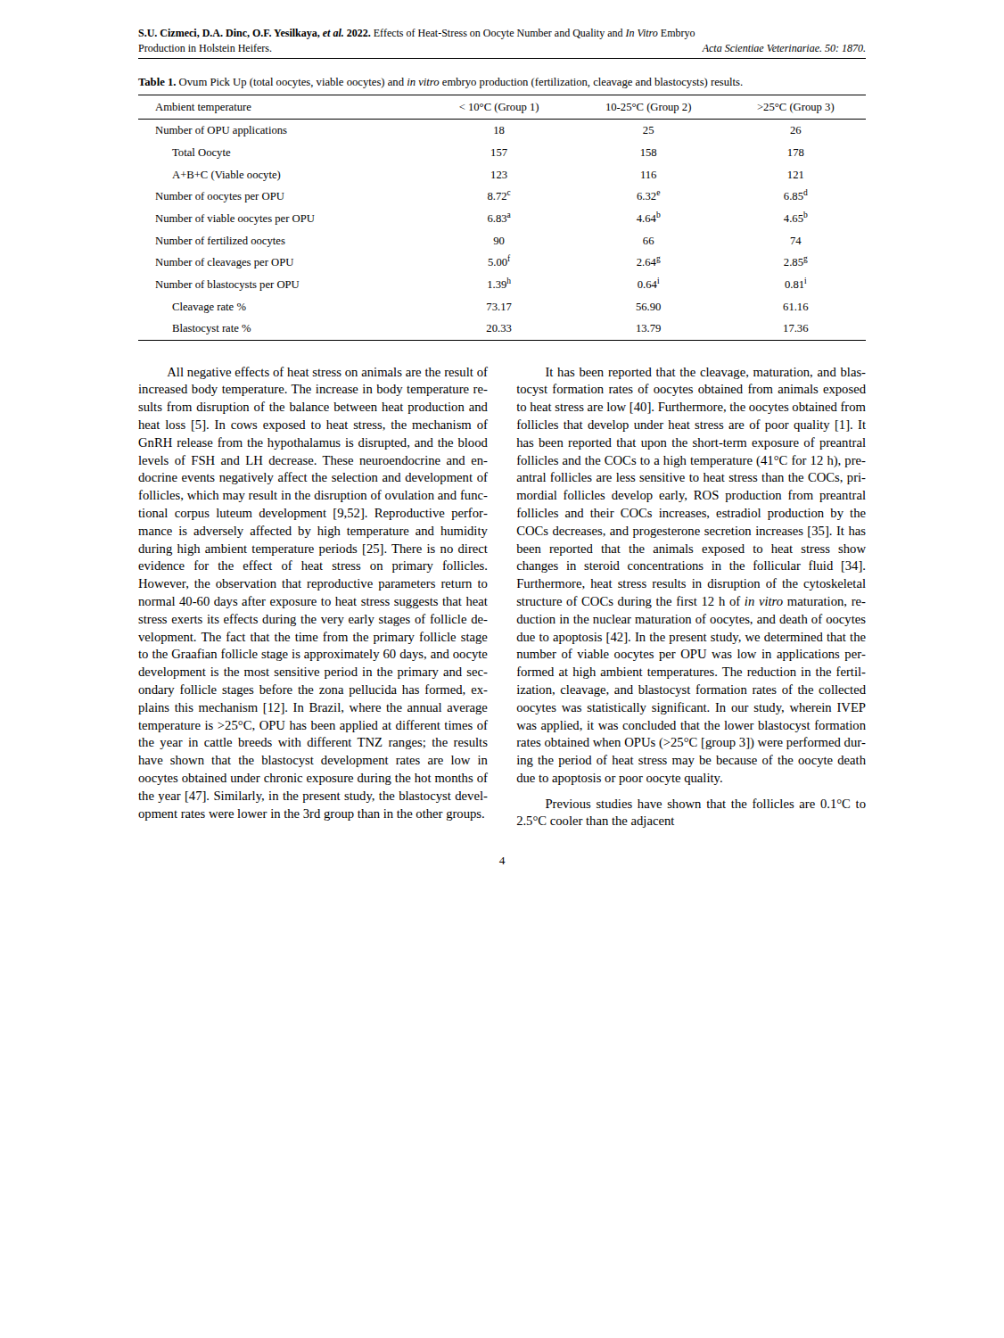S.U. Cizmeci, D.A. Dinc, O.F. Yesilkaya, et al. 2022. Effects of Heat-Stress on Oocyte Number and Quality and In Vitro Embryo
Production in Holstein Heifers.
Acta Scientiae Veterinariae. 50: 1870.
Table 1. Ovum Pick Up (total oocytes, viable oocytes) and in vitro embryo production (fertilization, cleavage and blastocysts) results.
| Ambient temperature | < 10°C (Group 1) | 10-25°C (Group 2) | >25°C (Group 3) |
| --- | --- | --- | --- |
| Number of OPU applications | 18 | 25 | 26 |
| Total Oocyte | 157 | 158 | 178 |
| A+B+C (Viable oocyte) | 123 | 116 | 121 |
| Number of oocytes per OPU | 8.72 c | 6.32 e | 6.85 d |
| Number of viable oocytes per OPU | 6.83 a | 4.64 b | 4.65 b |
| Number of fertilized oocytes | 90 | 66 | 74 |
| Number of cleavages per OPU | 5.00 f | 2.64 g | 2.85 g |
| Number of blastocysts per OPU | 1.39 h | 0.64 i | 0.81 i |
| Cleavage rate % | 73.17 | 56.90 | 61.16 |
| Blastocyst rate % | 20.33 | 13.79 | 17.36 |
All negative effects of heat stress on animals are the result of increased body temperature. The increase in body temperature results from disruption of the balance between heat production and heat loss [5]. In cows exposed to heat stress, the mechanism of GnRH release from the hypothalamus is disrupted, and the blood levels of FSH and LH decrease. These neuroendocrine and endocrine events negatively affect the selection and development of follicles, which may result in the disruption of ovulation and functional corpus luteum development [9,52]. Reproductive performance is adversely affected by high temperature and humidity during high ambient temperature periods [25]. There is no direct evidence for the effect of heat stress on primary follicles. However, the observation that reproductive parameters return to normal 40-60 days after exposure to heat stress suggests that heat stress exerts its effects during the very early stages of follicle development. The fact that the time from the primary follicle stage to the Graafian follicle stage is approximately 60 days, and oocyte development is the most sensitive period in the primary and secondary follicle stages before the zona pellucida has formed, explains this mechanism [12]. In Brazil, where the annual average temperature is >25°C, OPU has been applied at different times of the year in cattle breeds with different TNZ ranges; the results have shown that the blastocyst development rates are low in oocytes obtained under chronic exposure during the hot months of the year [47]. Similarly, in the present study, the blastocyst development rates were lower in the 3rd group than in the other groups.
It has been reported that the cleavage, maturation, and blastocyst formation rates of oocytes obtained from animals exposed to heat stress are low [40]. Furthermore, the oocytes obtained from follicles that develop under heat stress are of poor quality [1]. It has been reported that upon the short-term exposure of preantral follicles and the COCs to a high temperature (41°C for 12 h), preantral follicles are less sensitive to heat stress than the COCs, primordial follicles develop early, ROS production from preantral follicles and their COCs increases, estradiol production by the COCs decreases, and progesterone secretion increases [35]. It has been reported that the animals exposed to heat stress show changes in steroid concentrations in the follicular fluid [34]. Furthermore, heat stress results in disruption of the cytoskeletal structure of COCs during the first 12 h of in vitro maturation, reduction in the nuclear maturation of oocytes, and death of oocytes due to apoptosis [42]. In the present study, we determined that the number of viable oocytes per OPU was low in applications performed at high ambient temperatures. The reduction in the fertilization, cleavage, and blastocyst formation rates of the collected oocytes was statistically significant. In our study, wherein IVEP was applied, it was concluded that the lower blastocyst formation rates obtained when OPUs (>25°C [group 3]) were performed during the period of heat stress may be because of the oocyte death due to apoptosis or poor oocyte quality.
Previous studies have shown that the follicles are 0.1°C to 2.5°C cooler than the adjacent
4